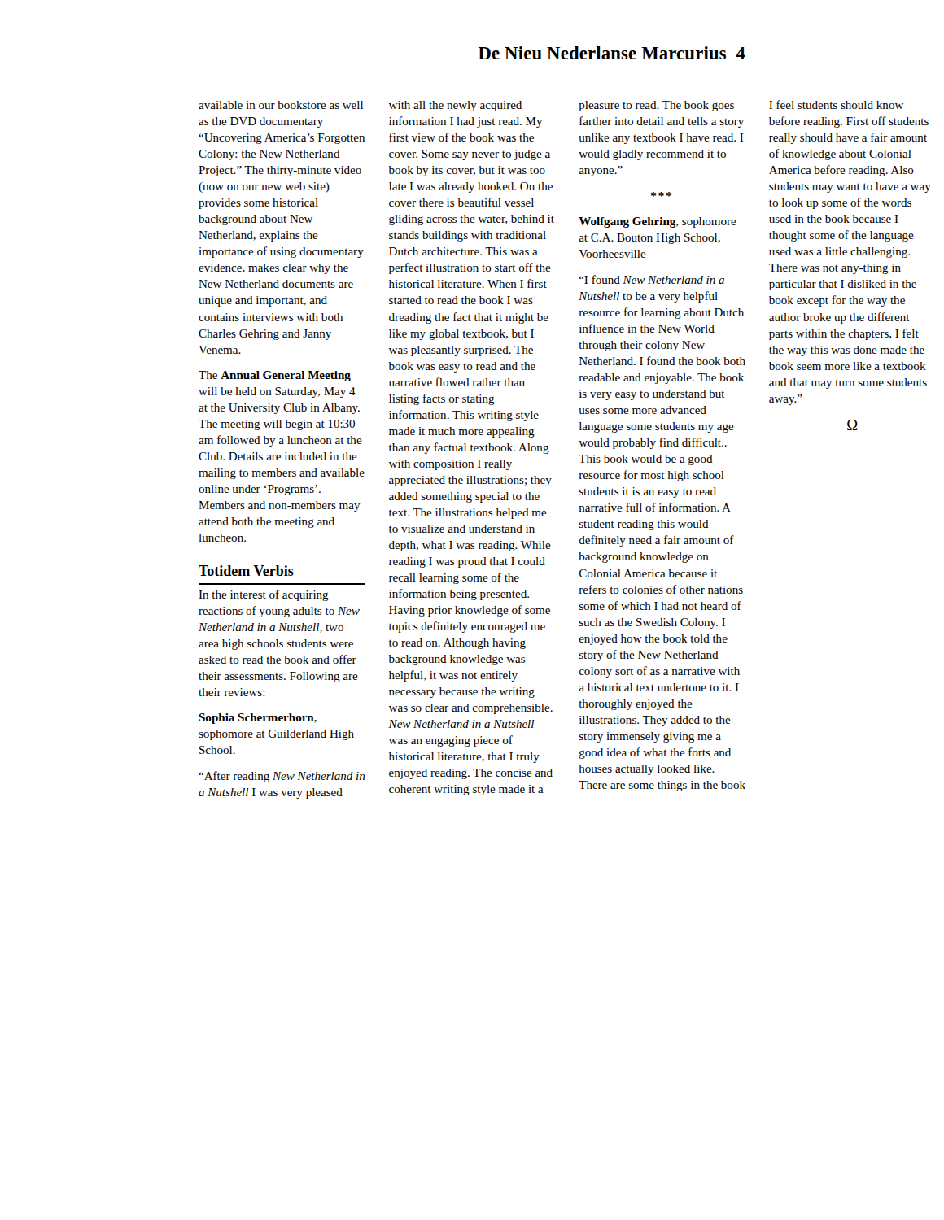De Nieu Nederlanse Marcurius 4
available in our bookstore as well as the DVD documentary “Uncovering America’s Forgotten Colony: the New Netherland Project.” The thirty-minute video (now on our new web site) provides some historical background about New Netherland, explains the importance of using documentary evidence, makes clear why the New Netherland documents are unique and important, and contains interviews with both Charles Gehring and Janny Venema.
The Annual General Meeting will be held on Saturday, May 4 at the University Club in Albany. The meeting will begin at 10:30 am followed by a luncheon at the Club. Details are included in the mailing to members and available online under ‘Programs’. Members and non-members may attend both the meeting and luncheon.
Totidem Verbis
In the interest of acquiring reactions of young adults to New Netherland in a Nutshell, two area high schools students were asked to read the book and offer their assessments. Following are their reviews:
Sophia Schermerhorn, sophomore at Guilderland High School.
“After reading New Netherland in a Nutshell I was very pleased with all the newly acquired information I had just read. My first view of the book was the cover. Some say never to judge a book by its cover, but it was too late I was already hooked. On the cover there is beautiful vessel gliding across the water, behind it stands buildings with traditional Dutch architecture. This was a perfect illustration to start off the historical literature. When I first started to read the book I was dreading the fact that it might be like my global textbook, but I was pleasantly surprised. The book was easy to read and the narrative flowed rather than listing facts or stating information. This writing style made it much more appealing than any factual textbook. Along with composition I really appreciated the illustrations; they added something special to the text. The illustrations helped me to visualize and understand in depth, what I was reading. While reading I was proud that I could recall learning some of the information being presented. Having prior knowledge of some topics definitely encouraged me to read on. Although having background knowledge was helpful, it was not entirely necessary because the writing was so clear and comprehensible. New Netherland in a Nutshell was an engaging piece of historical literature, that I truly enjoyed reading. The concise and coherent writing style made it a pleasure to read. The book goes farther into detail and tells a story unlike any textbook I have read. I would gladly recommend it to anyone.”
***
Wolfgang Gehring, sophomore at C.A. Bouton High School, Voorheesville
“I found New Netherland in a Nutshell to be a very helpful resource for learning about Dutch influence in the New World through their colony New Netherland. I found the book both readable and enjoyable. The book is very easy to understand but uses some more advanced language some students my age would probably find difficult.. This book would be a good resource for most high school students it is an easy to read narrative full of information. A student reading this would definitely need a fair amount of background knowledge on Colonial America because it refers to colonies of other nations some of which I had not heard of such as the Swedish Colony. I enjoyed how the book told the story of the New Netherland colony sort of as a narrative with a historical text undertone to it. I thoroughly enjoyed the illustrations. They added to the story immensely giving me a good idea of what the forts and houses actually looked like. There are some things in the book I feel students should know before reading. First off students really should have a fair amount of knowledge about Colonial America before reading. Also students may want to have a way to look up some of the words used in the book because I thought some of the language used was a little challenging. There was not any-thing in particular that I disliked in the book except for the way the author broke up the different parts within the chapters, I felt the way this was done made the book seem more like a textbook and that may turn some students away.”
Ω